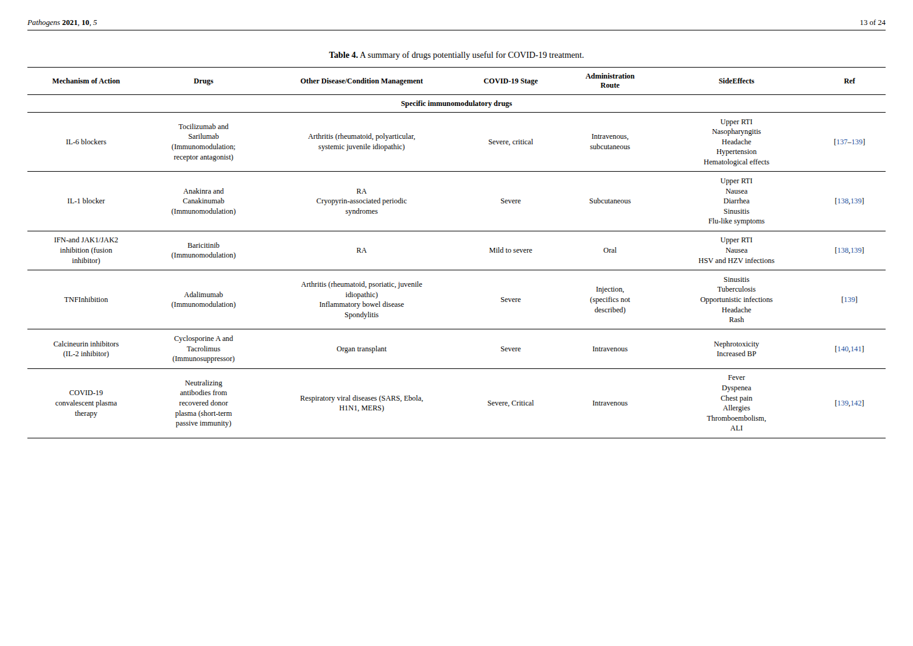Pathogens 2021, 10, 5
13 of 24
Table 4. A summary of drugs potentially useful for COVID-19 treatment.
| Mechanism of Action | Drugs | Other Disease/Condition Management | COVID-19 Stage | Administration Route | SideEffects | Ref |
| --- | --- | --- | --- | --- | --- | --- |
| Specific immunomodulatory drugs |
| IL-6 blockers | Tocilizumab and Sarilumab (Immunomodulation; receptor antagonist) | Arthritis (rheumatoid, polyarticular, systemic juvenile idiopathic) | Severe, critical | Intravenous, subcutaneous | Upper RTI Nasopharyngitis Headache Hypertension Hematological effects | [ 137 – 139 ] |
| IL-1 blocker | Anakinra and Canakinumab (Immunomodulation) | RA Cryopyrin-associated periodic syndromes | Severe | Subcutaneous | Upper RTI Nausea Diarrhea Sinusitis Flu-like symptoms | [ 138 , 139 ] |
| IFN-and JAK1/JAK2 inhibition (fusion inhibitor) | Baricitinib (Immunomodulation) | RA | Mild to severe | Oral | Upper RTI Nausea HSV and HZV infections | [ 138 , 139 ] |
| TNFInhibition | Adalimumab (Immunomodulation) | Arthritis (rheumatoid, psoriatic, juvenile idiopathic) Inflammatory bowel disease Spondylitis | Severe | Injection, (specifics not described) | Sinusitis Tuberculosis Opportunistic infections Headache Rash | [ 139 ] |
| Calcineurin inhibitors (IL-2 inhibitor) | Cyclosporine A and Tacrolimus (Immunosuppressor) | Organ transplant | Severe | Intravenous | Nephrotoxicity Increased BP | [ 140 , 141 ] |
| COVID-19 convalescent plasma therapy | Neutralizing antibodies from recovered donor plasma (short-term passive immunity) | Respiratory viral diseases (SARS, Ebola, H1N1, MERS) | Severe, Critical | Intravenous | Fever Dyspenea Chest pain Allergies Thromboembolism, ALI | [ 139 , 142 ] |